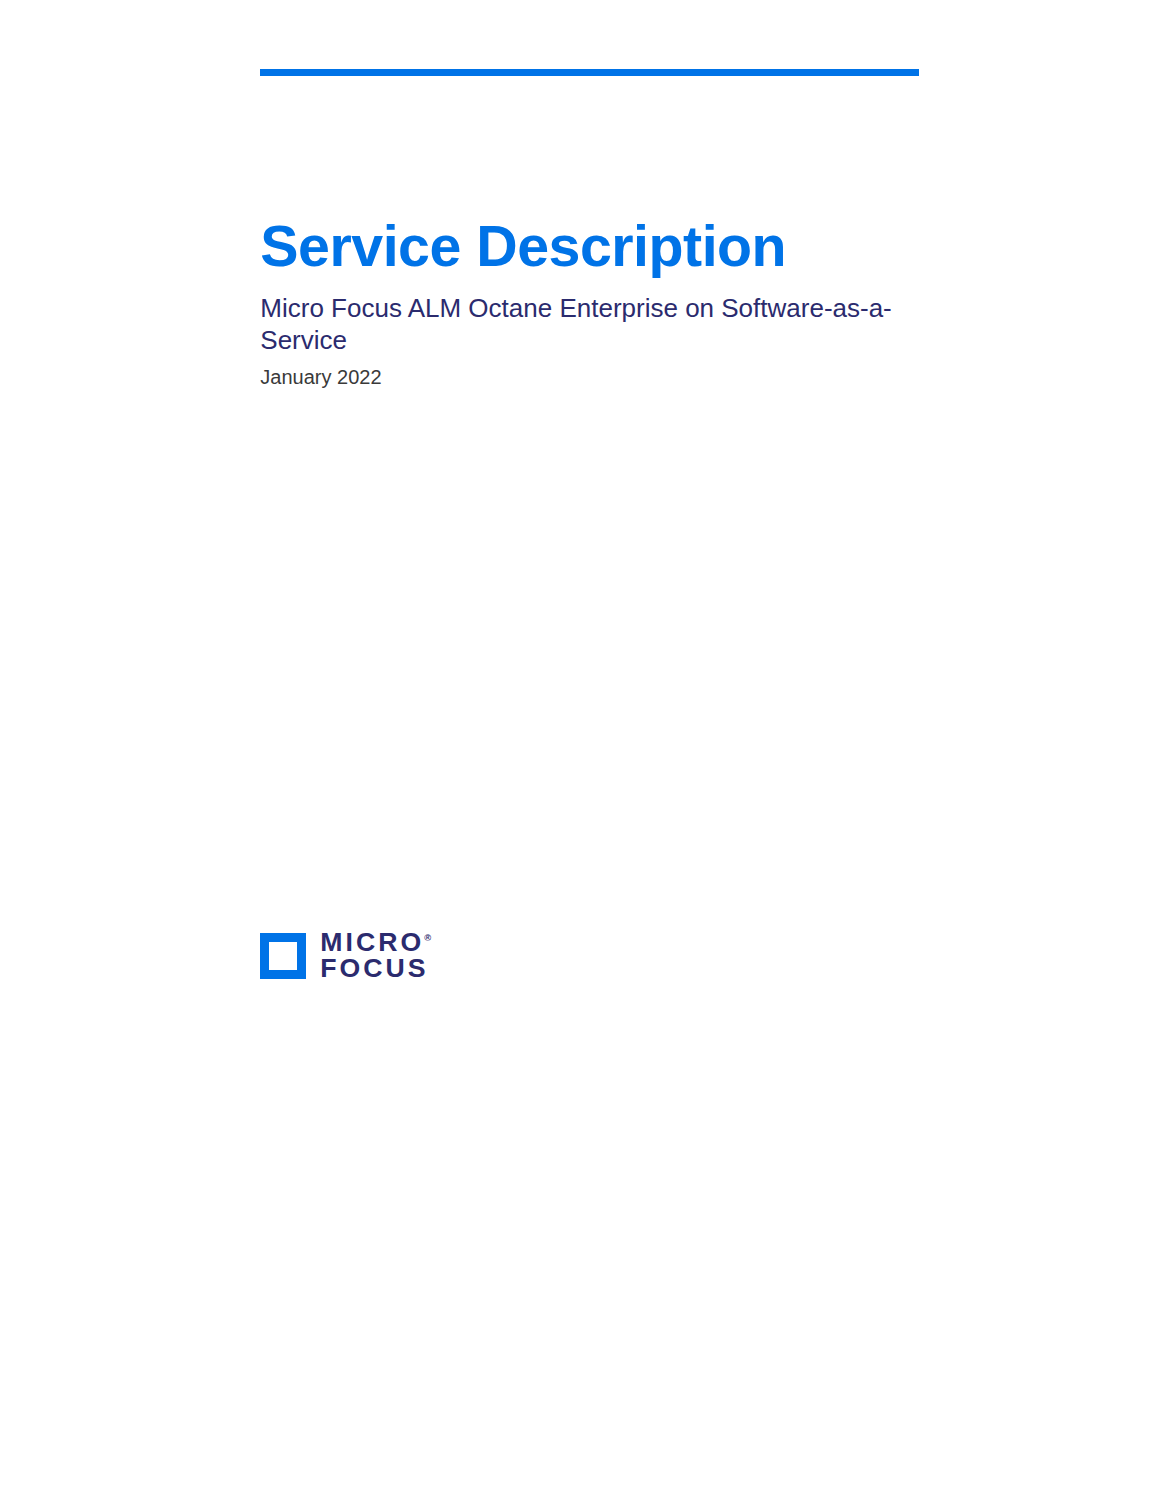Service Description
Micro Focus ALM Octane Enterprise on Software-as-a-Service
January 2022
MICRO®
FOCUS